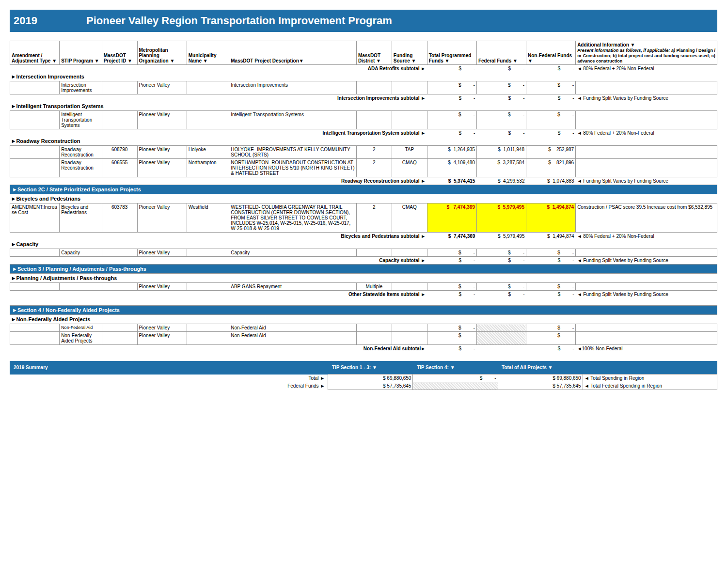2019 Pioneer Valley Region Transportation Improvement Program
| Amendment / Adjustment Type ▼ | STIP Program ▼ | MassDOT Project ID ▼ | Metropolitan Planning Organization ▼ | Municipality Name ▼ | MassDOT Project Description▼ | MassDOT District ▼ | Funding Source ▼ | Total Programmed Funds ▼ | Federal Funds ▼ | Non-Federal Funds ▼ | Additional Information ▼ Present information as follows, if applicable: a) Planning / Design / or Construction; b) total project cost and funding sources used; c) advance construction |
| --- | --- | --- | --- | --- | --- | --- | --- | --- | --- | --- | --- |
| ADA Retrofits subtotal ► | $ - | $ - | $ - | ◄ 80% Federal + 20% Non-Federal |
| ►Intersection Improvements |
| | Intersection Improvements | | Pioneer Valley | | Intersection Improvements | | | $ - | $ - | $ - | |
| Intersection Improvements subtotal ► | $ - | $ - | $ - | ◄ Funding Split Varies by Funding Source |
| ►Intelligent Transportation Systems |
| | Intelligent Transportation Systems | | Pioneer Valley | | Intelligent Transportation Systems | | | $ - | $ - | $ - | |
| Intelligent Transportation System subtotal ► | $ - | $ - | $ - | ◄ 80% Federal + 20% Non-Federal |
| ►Roadway Reconstruction |
| | Roadway Reconstruction | 608790 | Pioneer Valley | Holyoke | HOLYOKE- IMPROVEMENTS AT KELLY COMMUNITY SCHOOL (SRTS) | 2 | TAP | $ 1,264,935 | $ 1,011,948 | $ 252,987 | |
| | Roadway Reconstruction | 606555 | Pioneer Valley | Northampton | NORTHAMPTON- ROUNDABOUT CONSTRUCTION AT INTERSECTION ROUTES 5/10 (NORTH KING STREET) & HATFIELD STREET | 2 | CMAQ | $ 4,109,480 | $ 3,287,584 | $ 821,896 | |
| Roadway Reconstruction subtotal ► | $ 5,374,415 | $ 4,299,532 | $ 1,074,883 | ◄ Funding Split Varies by Funding Source |
| ►Section 2C / State Prioritized Expansion Projects |
| ►Bicycles and Pedestrians |
| AMENDMENT:Increase Cost | Bicycles and Pedestrians | 603783 | Pioneer Valley | Westfield | WESTFIELD- COLUMBIA GREENWAY RAIL TRAIL CONSTRUCTION (CENTER DOWNTOWN SECTION), FROM EAST SILVER STREET TO COWLES COURT, INCLUDES W-25,014, W-25-015, W-25-016, W-25-017, W-25-018 & W-25-019 | 2 | CMAQ | $ 7,474,369 | $ 5,979,495 | $ 1,494,874 | Construction / PSAC score 39.5 Increase cost from $6,532,895 |
| Bicycles and Pedestrians subtotal ► | $ 7,474,369 | $ 5,979,495 | $ 1,494,874 | ◄ 80% Federal + 20% Non-Federal |
| ►Capacity |
| | Capacity | | Pioneer Valley | | Capacity | | | $ - | $ - | $ - | |
| Capacity subtotal ► | $ - | $ - | $ - | ◄ Funding Split Varies by Funding Source |
| ►Section 3 / Planning / Adjustments / Pass-throughs |
| ►Planning / Adjustments / Pass-throughs |
| | | | Pioneer Valley | | ABP GANS Repayment | Multiple | | $ - | $ - | $ - | |
| Other Statewide Items subtotal ► | $ - | $ - | $ - | ◄ Funding Split Varies by Funding Source |
| ►Section 4 / Non-Federally Aided Projects |
| ►Non-Federally Aided Projects |
| | Non-Federal Aid | | Pioneer Valley | | Non-Federal Aid | | | $ - | | $ - | |
| | Non-Federally Aided Projects | | Pioneer Valley | | Non-Federal Aid | | | $ - | | $ - | |
| Non-Federal Aid subtotal► | $ - | | $ - | ◄100% Non-Federal |
| 2019 Summary | TIP Section 1 - 3: ▼ | TIP Section 4: ▼ | Total of All Projects ▼ | |
| Total ► | $ 69,880,650 | $ - | $ 69,880,650 | ◄ Total Spending in Region |
| Federal Funds ► | $ 57,735,645 | | $ 57,735,645 | ◄ Total Federal Spending in Region |